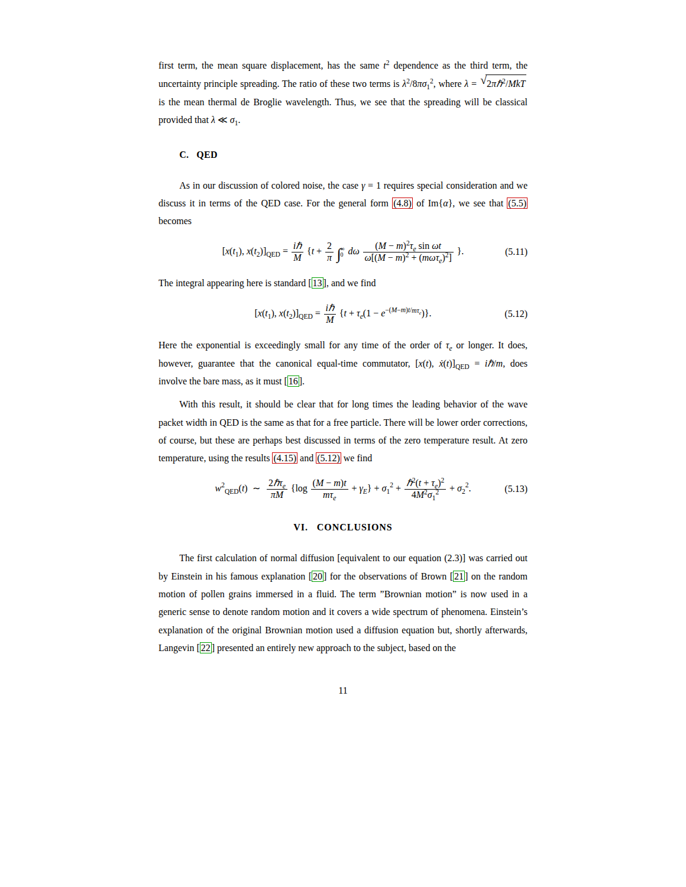first term, the mean square displacement, has the same t2 dependence as the third term, the uncertainty principle spreading. The ratio of these two terms is λ2/8πσ12, where λ = 2πℏ2/MkT is the mean thermal de Broglie wavelength. Thus, we see that the spreading will be classical provided that λ ≪ σ1.
C. QED
As in our discussion of colored noise, the case γ = 1 requires special consideration and we discuss it in terms of the QED case. For the general form (4.8) of Im{α}, we see that (5.5) becomes
[x(t1), x(t2)]QED = iℏ M {t + 2 π ∫∞0 dω (M − m)2τe sin ωt ω[(M − m)2 + (mωτe)2] }. (5.11)
The integral appearing here is standard [13], and we find
[x(t1), x(t2)]QED = iℏ M {t + τe(1 − e−(M−m)t/mτe)}. (5.12)
Here the exponential is exceedingly small for any time of the order of τe or longer. It does, however, guarantee that the canonical equal-time commutator, [x(t), ẋ(t)]QED = iℏ/m, does involve the bare mass, as it must [16].
With this result, it should be clear that for long times the leading behavior of the wave packet width in QED is the same as that for a free particle. There will be lower order corrections, of course, but these are perhaps best discussed in terms of the zero temperature result. At zero temperature, using the results (4.15) and (5.12) we find
w2QED(t) ∼ 2ℏτe πM {log (M − m)t mτe + γE} + σ12 + ℏ2(t + τe)24M2σ12 + σ22. (5.13)
VI. CONCLUSIONS
The first calculation of normal diffusion [equivalent to our equation (2.3)] was carried out by Einstein in his famous explanation [20] for the observations of Brown [21] on the random motion of pollen grains immersed in a fluid. The term ”Brownian motion” is now used in a generic sense to denote random motion and it covers a wide spectrum of phenomena. Einstein’s explanation of the original Brownian motion used a diffusion equation but, shortly afterwards, Langevin [22] presented an entirely new approach to the subject, based on the
11